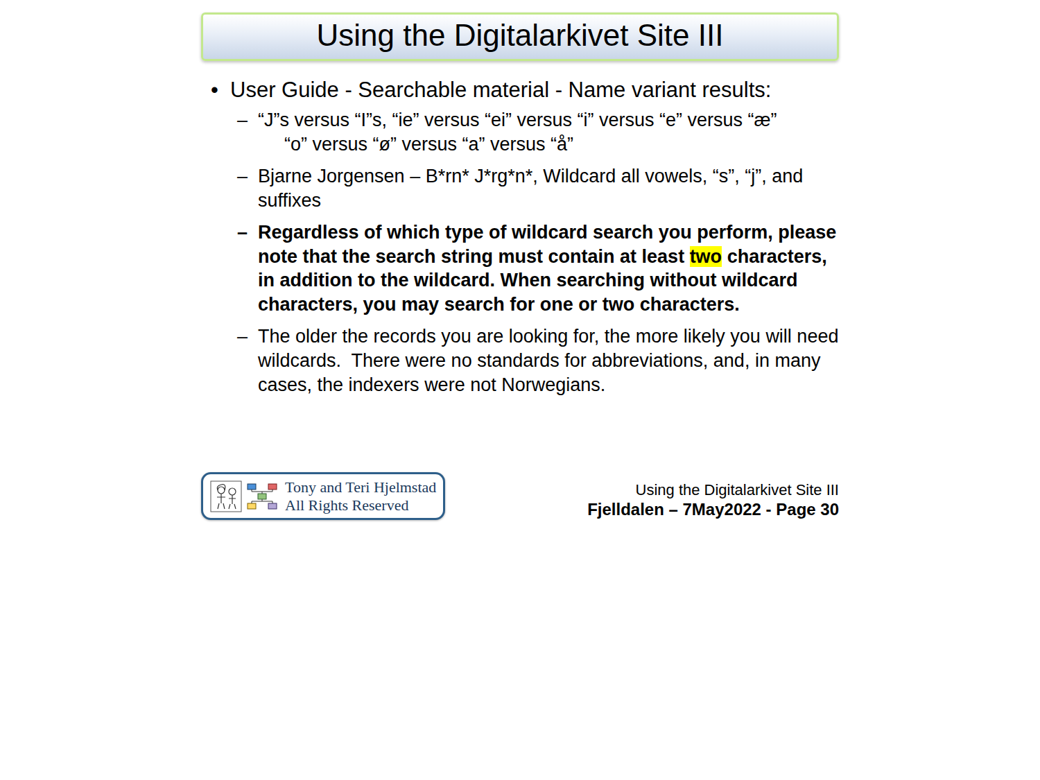Using the Digitalarkivet Site III
User Guide - Searchable material - Name variant results:
“J”s versus “I”s, “ie” versus “ei” versus “i” versus “e” versus “æ” “o” versus “ø” versus “a” versus “å”
Bjarne Jorgensen – B*rn* J*rg*n*, Wildcard all vowels, “s”, “j”, and suffixes
Regardless of which type of wildcard search you perform, please note that the search string must contain at least two characters, in addition to the wildcard. When searching without wildcard characters, you may search for one or two characters.
The older the records you are looking for, the more likely you will need wildcards. There were no standards for abbreviations, and, in many cases, the indexers were not Norwegians.
Tony and Teri Hjelmstad
All Rights Reserved
Using the Digitalarkivet Site III
Fjelldalen – 7May2022 - Page 30